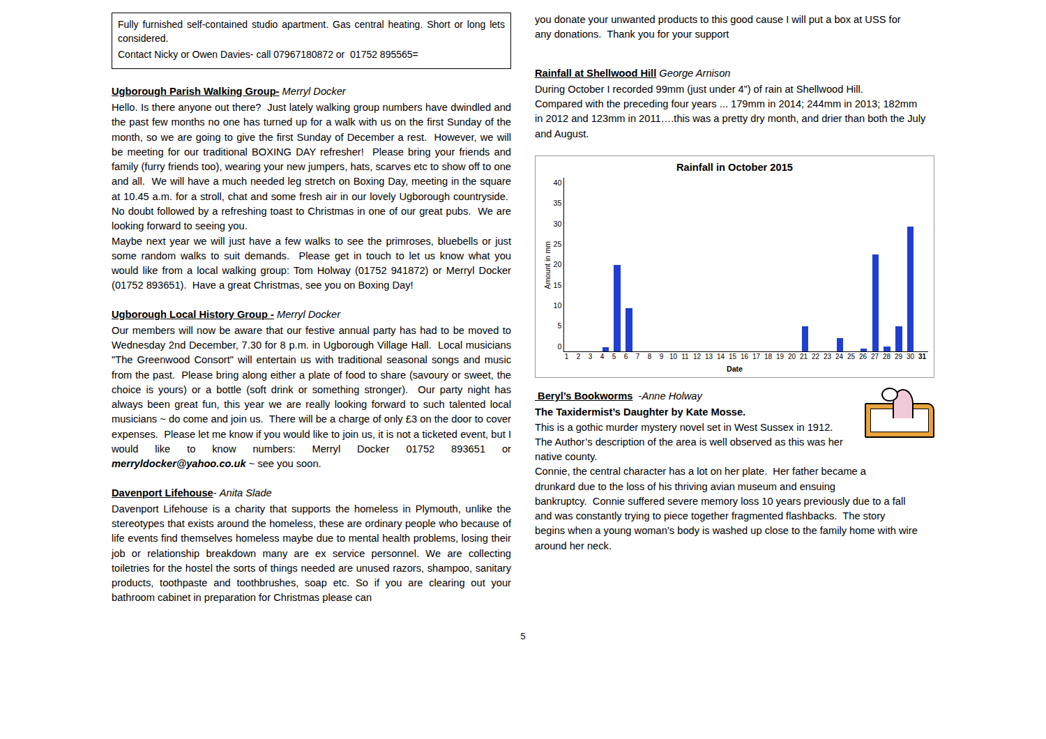Fully furnished self-contained studio apartment. Gas central heating. Short or long lets considered.
Contact Nicky or Owen Davies- call 07967180872 or 01752 895565=
Ugborough Parish Walking Group- Merryl Docker
Hello. Is there anyone out there? Just lately walking group numbers have dwindled and the past few months no one has turned up for a walk with us on the first Sunday of the month, so we are going to give the first Sunday of December a rest. However, we will be meeting for our traditional BOXING DAY refresher! Please bring your friends and family (furry friends too), wearing your new jumpers, hats, scarves etc to show off to one and all. We will have a much needed leg stretch on Boxing Day, meeting in the square at 10.45 a.m. for a stroll, chat and some fresh air in our lovely Ugborough countryside. No doubt followed by a refreshing toast to Christmas in one of our great pubs. We are looking forward to seeing you.
Maybe next year we will just have a few walks to see the primroses, bluebells or just some random walks to suit demands. Please get in touch to let us know what you would like from a local walking group: Tom Holway (01752 941872) or Merryl Docker (01752 893651). Have a great Christmas, see you on Boxing Day!
Ugborough Local History Group - Merryl Docker
Our members will now be aware that our festive annual party has had to be moved to Wednesday 2nd December, 7.30 for 8 p.m. in Ugborough Village Hall. Local musicians "The Greenwood Consort" will entertain us with traditional seasonal songs and music from the past. Please bring along either a plate of food to share (savoury or sweet, the choice is yours) or a bottle (soft drink or something stronger). Our party night has always been great fun, this year we are really looking forward to such talented local musicians ~ do come and join us. There will be a charge of only £3 on the door to cover expenses. Please let me know if you would like to join us, it is not a ticketed event, but I would like to know numbers: Merryl Docker 01752 893651 or merryldocker@yahoo.co.uk ~ see you soon.
Davenport Lifehouse- Anita Slade
Davenport Lifehouse is a charity that supports the homeless in Plymouth, unlike the stereotypes that exists around the homeless, these are ordinary people who because of life events find themselves homeless maybe due to mental health problems, losing their job or relationship breakdown many are ex service personnel. We are collecting toiletries for the hostel the sorts of things needed are unused razors, shampoo, sanitary products, toothpaste and toothbrushes, soap etc. So if you are clearing out your bathroom cabinet in preparation for Christmas please can
you donate your unwanted products to this good cause I will put a box at USS for
any donations. Thank you for your support
Rainfall at Shellwood Hill George Arnison
During October I recorded 99mm (just under 4”) of rain at Shellwood Hill.
Compared with the preceding four years ... 179mm in 2014; 244mm in 2013; 182mm
in 2012 and 123mm in 2011….this was a pretty dry month, and drier than both the July and August.
Rainfall in October 2015
Amount in mm
40
35
30
25
20
15
10
5
0
1
2
3
4
5
6
7
8
9
10
11
12
13
14
15
16
17
18
19
20
21
22
23
24
25
26
27
28
29
30
31
Date
Beryl’s Bookworms -Anne Holway
The Taxidermist’s Daughter by Kate Mosse.
This is a gothic murder mystery novel set in West Sussex in 1912. The Author’s description of the area is well observed as this was her native county.
Connie, the central character has a lot on her plate. Her father became a
drunkard due to the loss of his thriving avian museum and ensuing
bankruptcy. Connie suffered severe memory loss 10 years previously due to a fall
and was constantly trying to piece together fragmented flashbacks. The story
begins when a young woman’s body is washed up close to the family home with wire
around her neck.
5